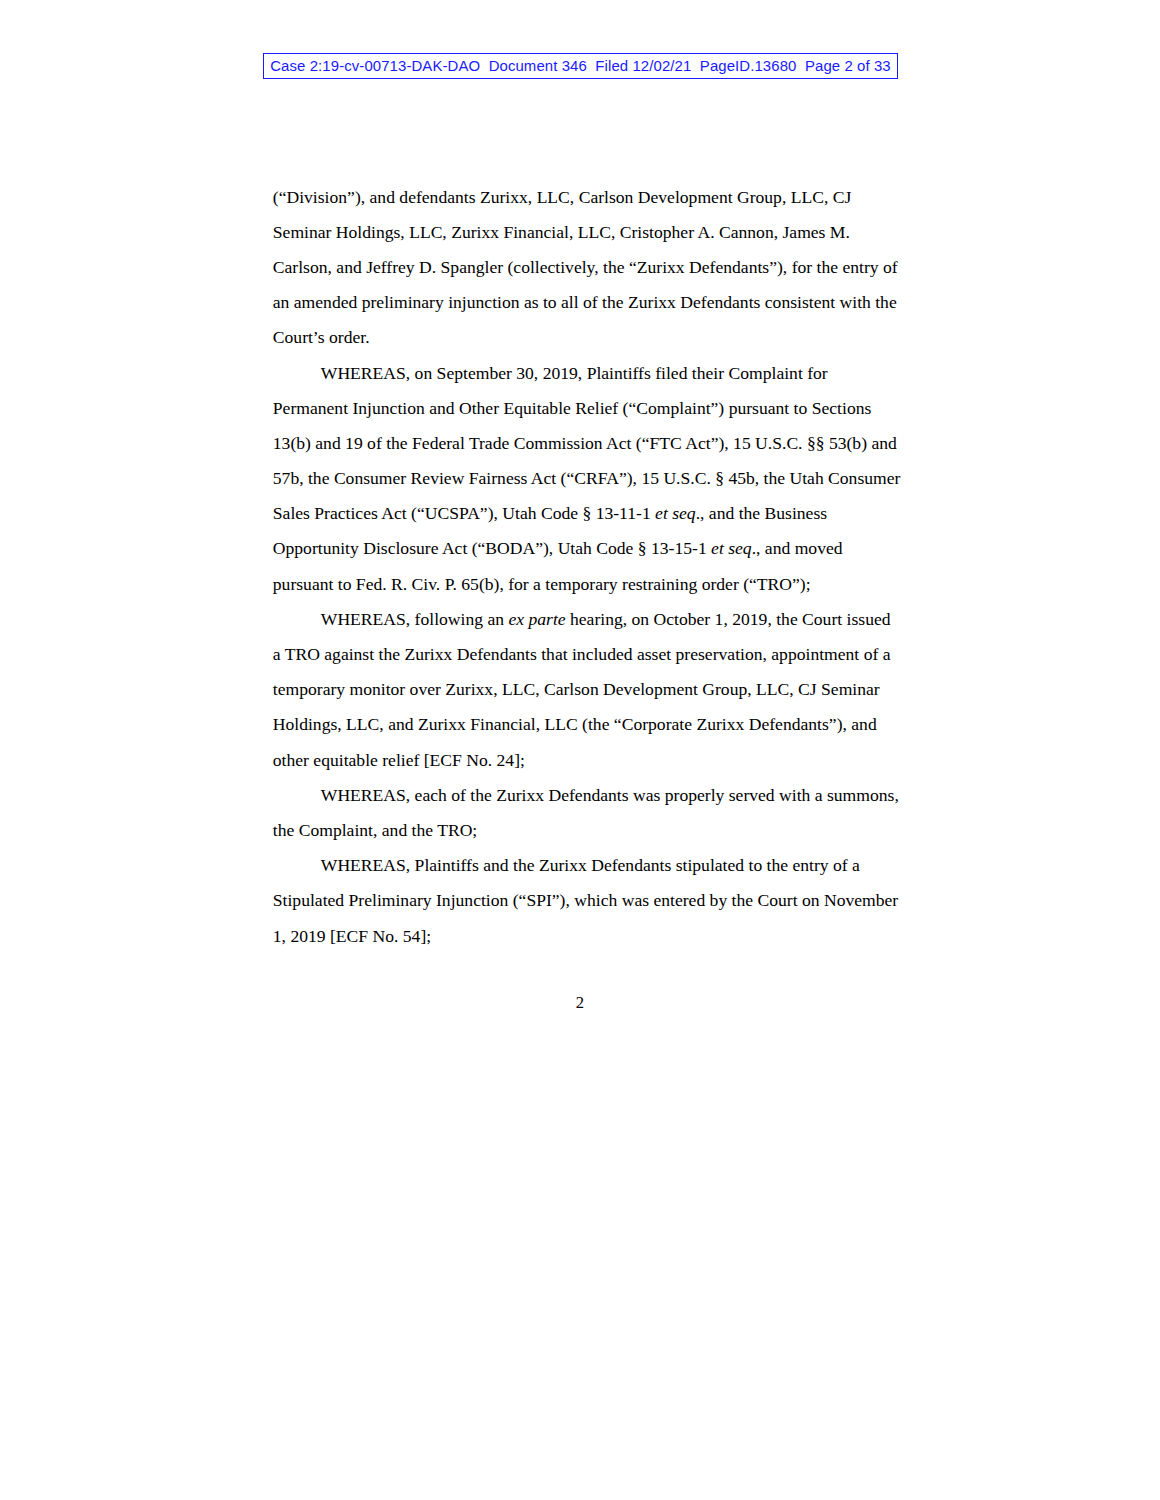Case 2:19-cv-00713-DAK-DAO Document 346 Filed 12/02/21 PageID.13680 Page 2 of 33
(“Division”), and defendants Zurixx, LLC, Carlson Development Group, LLC, CJ Seminar Holdings, LLC, Zurixx Financial, LLC, Cristopher A. Cannon, James M. Carlson, and Jeffrey D. Spangler (collectively, the “Zurixx Defendants”), for the entry of an amended preliminary injunction as to all of the Zurixx Defendants consistent with the Court’s order.
WHEREAS, on September 30, 2019, Plaintiffs filed their Complaint for Permanent Injunction and Other Equitable Relief (“Complaint”) pursuant to Sections 13(b) and 19 of the Federal Trade Commission Act (“FTC Act”), 15 U.S.C. §§ 53(b) and 57b, the Consumer Review Fairness Act (“CRFA”), 15 U.S.C. § 45b, the Utah Consumer Sales Practices Act (“UCSPA”), Utah Code § 13-11-1 et seq., and the Business Opportunity Disclosure Act (“BODA”), Utah Code § 13-15-1 et seq., and moved pursuant to Fed. R. Civ. P. 65(b), for a temporary restraining order (“TRO”);
WHEREAS, following an ex parte hearing, on October 1, 2019, the Court issued a TRO against the Zurixx Defendants that included asset preservation, appointment of a temporary monitor over Zurixx, LLC, Carlson Development Group, LLC, CJ Seminar Holdings, LLC, and Zurixx Financial, LLC (the “Corporate Zurixx Defendants”), and other equitable relief [ECF No. 24];
WHEREAS, each of the Zurixx Defendants was properly served with a summons, the Complaint, and the TRO;
WHEREAS, Plaintiffs and the Zurixx Defendants stipulated to the entry of a Stipulated Preliminary Injunction (“SPI”), which was entered by the Court on November 1, 2019 [ECF No. 54];
2